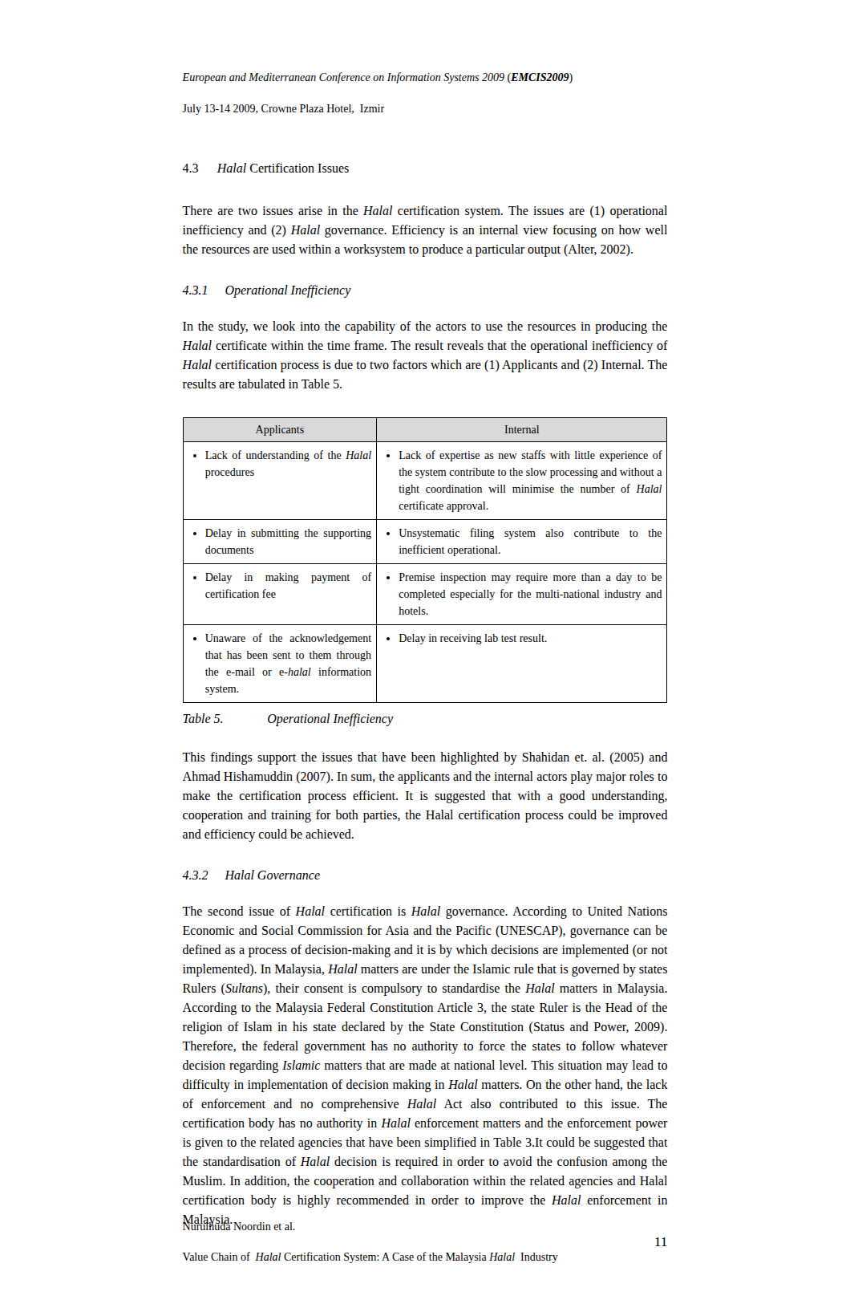European and Mediterranean Conference on Information Systems 2009 (EMCIS2009)
July 13-14 2009, Crowne Plaza Hotel, Izmir
4.3 Halal Certification Issues
There are two issues arise in the Halal certification system. The issues are (1) operational inefficiency and (2) Halal governance. Efficiency is an internal view focusing on how well the resources are used within a worksystem to produce a particular output (Alter, 2002).
4.3.1 Operational Inefficiency
In the study, we look into the capability of the actors to use the resources in producing the Halal certificate within the time frame. The result reveals that the operational inefficiency of Halal certification process is due to two factors which are (1) Applicants and (2) Internal. The results are tabulated in Table 5.
| Applicants | Internal |
| --- | --- |
| Lack of understanding of the Halal procedures | Lack of expertise as new staffs with little experience of the system contribute to the slow processing and without a tight coordination will minimise the number of Halal certificate approval. |
| Delay in submitting the supporting documents | Unsystematic filing system also contribute to the inefficient operational. |
| Delay in making payment of certification fee | Premise inspection may require more than a day to be completed especially for the multi-national industry and hotels. |
| Unaware of the acknowledgement that has been sent to them through the e-mail or e- halal information system. | Delay in receiving lab test result. |
Table 5. Operational Inefficiency
This findings support the issues that have been highlighted by Shahidan et. al. (2005) and Ahmad Hishamuddin (2007). In sum, the applicants and the internal actors play major roles to make the certification process efficient. It is suggested that with a good understanding, cooperation and training for both parties, the Halal certification process could be improved and efficiency could be achieved.
4.3.2 Halal Governance
The second issue of Halal certification is Halal governance. According to United Nations Economic and Social Commission for Asia and the Pacific (UNESCAP), governance can be defined as a process of decision-making and it is by which decisions are implemented (or not implemented). In Malaysia, Halal matters are under the Islamic rule that is governed by states Rulers (Sultans), their consent is compulsory to standardise the Halal matters in Malaysia. According to the Malaysia Federal Constitution Article 3, the state Ruler is the Head of the religion of Islam in his state declared by the State Constitution (Status and Power, 2009). Therefore, the federal government has no authority to force the states to follow whatever decision regarding Islamic matters that are made at national level. This situation may lead to difficulty in implementation of decision making in Halal matters. On the other hand, the lack of enforcement and no comprehensive Halal Act also contributed to this issue. The certification body has no authority in Halal enforcement matters and the enforcement power is given to the related agencies that have been simplified in Table 3.It could be suggested that the standardisation of Halal decision is required in order to avoid the confusion among the Muslim. In addition, the cooperation and collaboration within the related agencies and Halal certification body is highly recommended in order to improve the Halal enforcement in Malaysia.
Nurulhuda Noordin et al.
Value Chain of Halal Certification System: A Case of the Malaysia Halal Industry
11